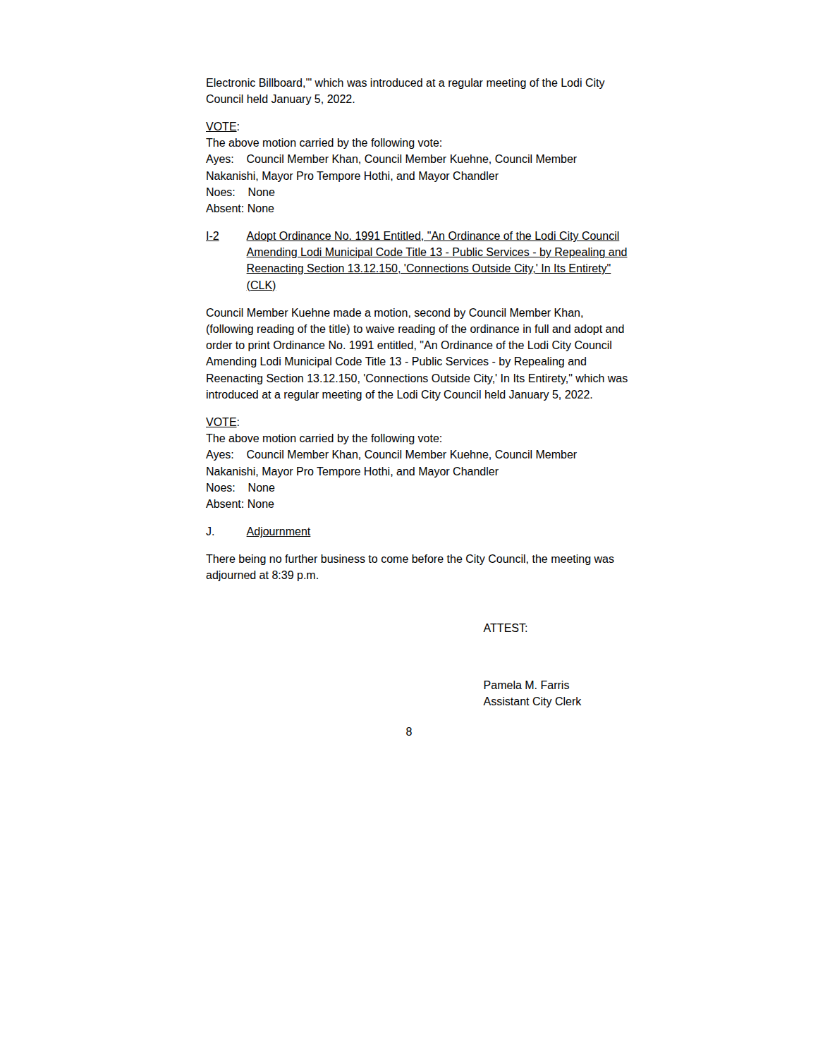Electronic Billboard,'" which was introduced at a regular meeting of the Lodi City Council held January 5, 2022.
VOTE:
The above motion carried by the following vote:
Ayes: Council Member Khan, Council Member Kuehne, Council Member Nakanishi, Mayor Pro Tempore Hothi, and Mayor Chandler
Noes: None
Absent: None
I-2
Adopt Ordinance No. 1991 Entitled, "An Ordinance of the Lodi City Council Amending Lodi Municipal Code Title 13 - Public Services - by Repealing and Reenacting Section 13.12.150, 'Connections Outside City,' In Its Entirety" (CLK)
Council Member Kuehne made a motion, second by Council Member Khan, (following reading of the title) to waive reading of the ordinance in full and adopt and order to print Ordinance No. 1991 entitled, "An Ordinance of the Lodi City Council Amending Lodi Municipal Code Title 13 - Public Services - by Repealing and Reenacting Section 13.12.150, 'Connections Outside City,' In Its Entirety," which was introduced at a regular meeting of the Lodi City Council held January 5, 2022.
VOTE:
The above motion carried by the following vote:
Ayes: Council Member Khan, Council Member Kuehne, Council Member Nakanishi, Mayor Pro Tempore Hothi, and Mayor Chandler
Noes: None
Absent: None
J.
Adjournment
There being no further business to come before the City Council, the meeting was adjourned at 8:39 p.m.
ATTEST:
Pamela M. Farris
Assistant City Clerk
8